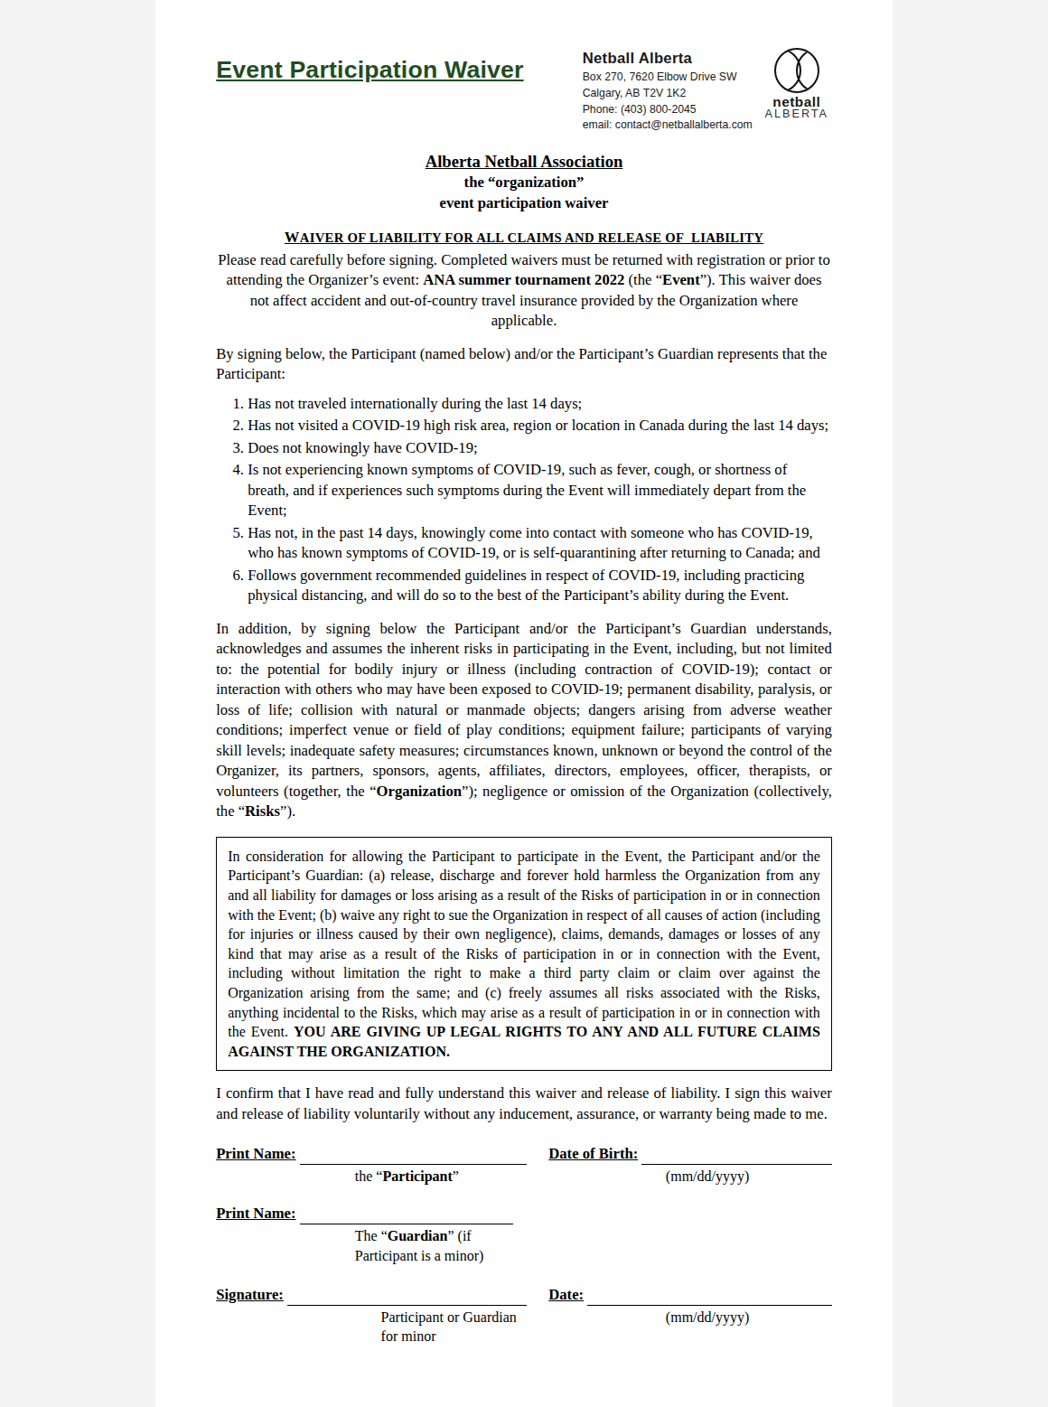Event Participation Waiver
Netball Alberta
Box 270, 7620 Elbow Drive SW
Calgary, AB T2V 1K2
Phone: (403) 800-2045
email: contact@netballalberta.com
netball
ALBERTA
Alberta Netball Association
the “organization”
event participation waiver
WAIVER OF LIABILITY FOR ALL CLAIMS AND RELEASE OF LIABILITY
Please read carefully before signing. Completed waivers must be returned with registration or prior to attending the Organizer’s event: ANA summer tournament 2022 (the “Event”). This waiver does not affect accident and out-of-country travel insurance provided by the Organization where applicable.
By signing below, the Participant (named below) and/or the Participant’s Guardian represents that the Participant:
Has not traveled internationally during the last 14 days;
Has not visited a COVID-19 high risk area, region or location in Canada during the last 14 days;
Does not knowingly have COVID-19;
Is not experiencing known symptoms of COVID-19, such as fever, cough, or shortness of breath, and if experiences such symptoms during the Event will immediately depart from the Event;
Has not, in the past 14 days, knowingly come into contact with someone who has COVID-19, who has known symptoms of COVID-19, or is self-quarantining after returning to Canada; and
Follows government recommended guidelines in respect of COVID-19, including practicing physical distancing, and will do so to the best of the Participant’s ability during the Event.
In addition, by signing below the Participant and/or the Participant’s Guardian understands, acknowledges and assumes the inherent risks in participating in the Event, including, but not limited to: the potential for bodily injury or illness (including contraction of COVID-19); contact or interaction with others who may have been exposed to COVID-19; permanent disability, paralysis, or loss of life; collision with natural or manmade objects; dangers arising from adverse weather conditions; imperfect venue or field of play conditions; equipment failure; participants of varying skill levels; inadequate safety measures; circumstances known, unknown or beyond the control of the Organizer, its partners, sponsors, agents, affiliates, directors, employees, officer, therapists, or volunteers (together, the “Organization”); negligence or omission of the Organization (collectively, the “Risks”).
In consideration for allowing the Participant to participate in the Event, the Participant and/or the Participant’s Guardian: (a) release, discharge and forever hold harmless the Organization from any and all liability for damages or loss arising as a result of the Risks of participation in or in connection with the Event; (b) waive any right to sue the Organization in respect of all causes of action (including for injuries or illness caused by their own negligence), claims, demands, damages or losses of any kind that may arise as a result of the Risks of participation in or in connection with the Event, including without limitation the right to make a third party claim or claim over against the Organization arising from the same; and (c) freely assumes all risks associated with the Risks, anything incidental to the Risks, which may arise as a result of participation in or in connection with the Event. YOU ARE GIVING UP LEGAL RIGHTS TO ANY AND ALL FUTURE CLAIMS AGAINST THE ORGANIZATION.
I confirm that I have read and fully understand this waiver and release of liability. I sign this waiver and release of liability voluntarily without any inducement, assurance, or warranty being made to me.
Print Name:
the “Participant”
Date of Birth:
(mm/dd/yyyy)
Print Name:
The “Guardian” (if Participant is a minor)
Signature:
Participant or Guardian for minor
Date:
(mm/dd/yyyy)